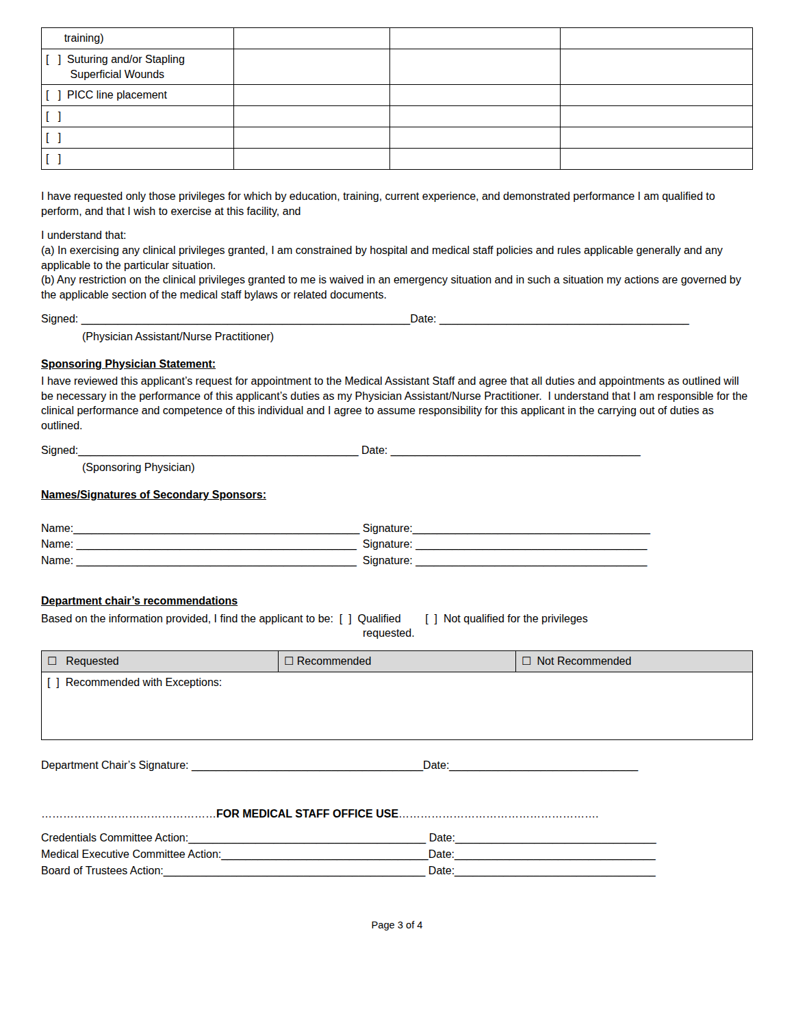| training) | | | |
| [ ] Suturing and/or Stapling Superficial Wounds | | | |
| [ ] PICC line placement | | | |
| [ ] | | | |
| [ ] | | | |
| [ ] | | | |
I have requested only those privileges for which by education, training, current experience, and demonstrated performance I am qualified to perform, and that I wish to exercise at this facility, and
I understand that:
(a) In exercising any clinical privileges granted, I am constrained by hospital and medical staff policies and rules applicable generally and any applicable to the particular situation.
(b) Any restriction on the clinical privileges granted to me is waived in an emergency situation and in such a situation my actions are governed by the applicable section of the medical staff bylaws or related documents.
Signed: ______________________________________________________Date: _________________________________________
(Physician Assistant/Nurse Practitioner)
Sponsoring Physician Statement:
I have reviewed this applicant’s request for appointment to the Medical Assistant Staff and agree that all duties and appointments as outlined will be necessary in the performance of this applicant’s duties as my Physician Assistant/Nurse Practitioner. I understand that I am responsible for the clinical performance and competence of this individual and I agree to assume responsibility for this applicant in the carrying out of duties as outlined.
Signed:______________________________________________ Date: _________________________________________
(Sponsoring Physician)
Names/Signatures of Secondary Sponsors:
Name:_______________________________________________ Signature:_______________________________________
Name: ______________________________________________ Signature: ______________________________________
Name: ______________________________________________ Signature: ______________________________________
Department chair’s recommendations
Based on the information provided, I find the applicant to be: [ ] Qualified [ ] Not qualified for the privileges
requested.
| ☐ Requested | ☐ Recommended | ☐ Not Recommended |
| [ ] Recommended with Exceptions: |
Department Chair’s Signature: ______________________________________Date:_______________________________
…………………………………………FOR MEDICAL STAFF OFFICE USE……………………………………………….
Credentials Committee Action:_______________________________________ Date:_________________________________
Medical Executive Committee Action:__________________________________Date:_________________________________
Board of Trustees Action:___________________________________________ Date:_________________________________
Page 3 of 4